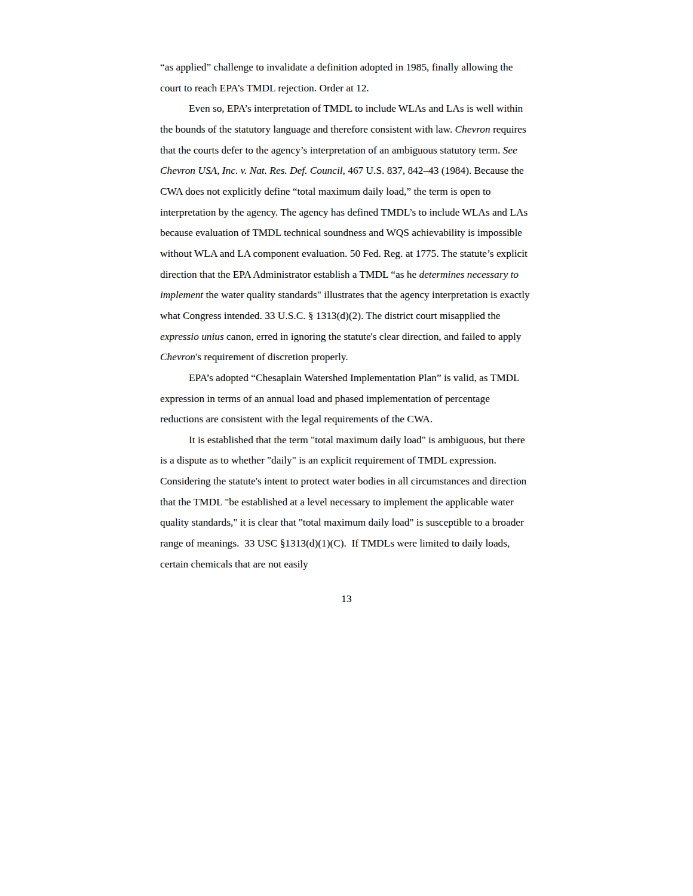“as applied” challenge to invalidate a definition adopted in 1985, finally allowing the court to reach EPA’s TMDL rejection. Order at 12.
Even so, EPA’s interpretation of TMDL to include WLAs and LAs is well within the bounds of the statutory language and therefore consistent with law. Chevron requires that the courts defer to the agency’s interpretation of an ambiguous statutory term. See Chevron USA, Inc. v. Nat. Res. Def. Council, 467 U.S. 837, 842–43 (1984). Because the CWA does not explicitly define “total maximum daily load,” the term is open to interpretation by the agency. The agency has defined TMDL’s to include WLAs and LAs because evaluation of TMDL technical soundness and WQS achievability is impossible without WLA and LA component evaluation. 50 Fed. Reg. at 1775. The statute’s explicit direction that the EPA Administrator establish a TMDL “as he determines necessary to implement the water quality standards" illustrates that the agency interpretation is exactly what Congress intended. 33 U.S.C. § 1313(d)(2). The district court misapplied the expressio unius canon, erred in ignoring the statute's clear direction, and failed to apply Chevron's requirement of discretion properly.
EPA’s adopted “Chesaplain Watershed Implementation Plan” is valid, as TMDL expression in terms of an annual load and phased implementation of percentage reductions are consistent with the legal requirements of the CWA.
It is established that the term "total maximum daily load" is ambiguous, but there is a dispute as to whether "daily" is an explicit requirement of TMDL expression. Considering the statute's intent to protect water bodies in all circumstances and direction that the TMDL "be established at a level necessary to implement the applicable water quality standards," it is clear that "total maximum daily load" is susceptible to a broader range of meanings. 33 USC §1313(d)(1)(C). If TMDLs were limited to daily loads, certain chemicals that are not easily
13